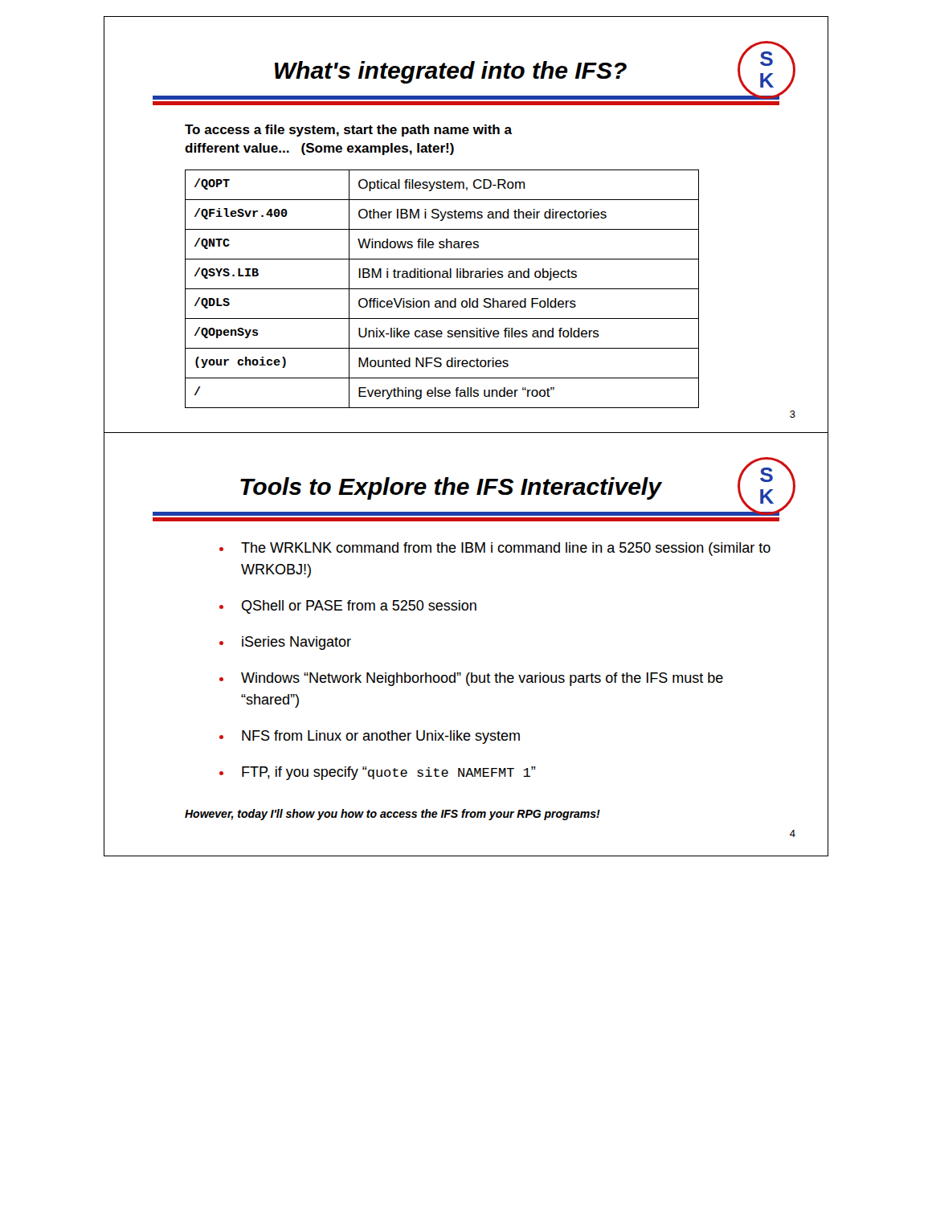What's integrated into the IFS?
SK
To access a file system, start the path name with a
different value... (Some examples, later!)
| /QOPT | Optical filesystem, CD-Rom |
| /QFileSvr.400 | Other IBM i Systems and their directories |
| /QNTC | Windows file shares |
| /QSYS.LIB | IBM i traditional libraries and objects |
| /QDLS | OfficeVision and old Shared Folders |
| /QOpenSys | Unix-like case sensitive files and folders |
| (your choice) | Mounted NFS directories |
| / | Everything else falls under “root” |
3
Tools to Explore the IFS Interactively
SK
The WRKLNK command from the IBM i command line in a 5250 session (similar to WRKOBJ!)
QShell or PASE from a 5250 session
iSeries Navigator
Windows “Network Neighborhood” (but the various parts of the IFS must be “shared”)
NFS from Linux or another Unix-like system
FTP, if you specify “quote site NAMEFMT 1”
However, today I'll show you how to access the IFS from your RPG programs!
4